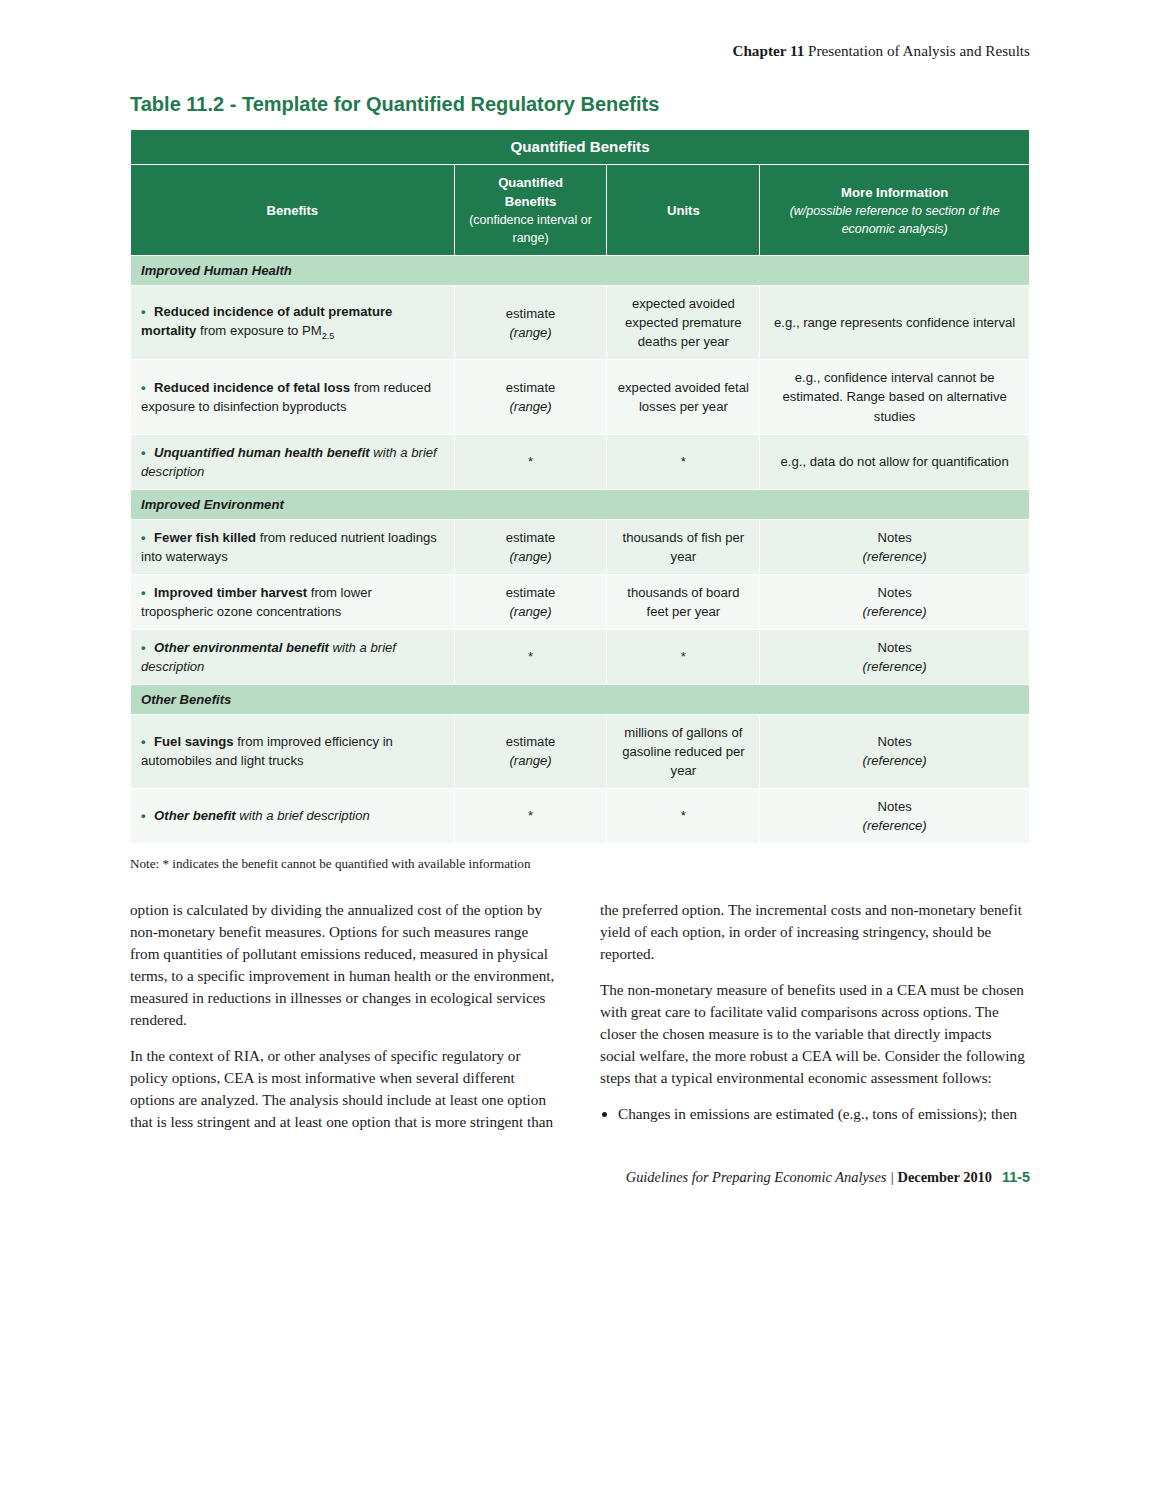Chapter 11 Presentation of Analysis and Results
Table 11.2 - Template for Quantified Regulatory Benefits
| Quantified Benefits |
| --- |
| Benefits | Quantified Benefits (confidence interval or range) | Units | More Information (w/possible reference to section of the economic analysis) |
| Improved Human Health |
| • Reduced incidence of adult premature mortality from exposure to PM 2.5 | estimate (range) | expected avoided expected premature deaths per year | e.g., range represents confidence interval |
| • Reduced incidence of fetal loss from reduced exposure to disinfection byproducts | estimate (range) | expected avoided fetal losses per year | e.g., confidence interval cannot be estimated. Range based on alternative studies |
| • Unquantified human health benefit with a brief description | * | * | e.g., data do not allow for quantification |
| Improved Environment |
| • Fewer fish killed from reduced nutrient loadings into waterways | estimate (range) | thousands of fish per year | Notes (reference) |
| • Improved timber harvest from lower tropospheric ozone concentrations | estimate (range) | thousands of board feet per year | Notes (reference) |
| • Other environmental benefit with a brief description | * | * | Notes (reference) |
| Other Benefits |
| • Fuel savings from improved efficiency in automobiles and light trucks | estimate (range) | millions of gallons of gasoline reduced per year | Notes (reference) |
| • Other benefit with a brief description | * | * | Notes (reference) |
Note: * indicates the benefit cannot be quantified with available information
option is calculated by dividing the annualized cost of the option by non-monetary benefit measures. Options for such measures range from quantities of pollutant emissions reduced, measured in physical terms, to a specific improvement in human health or the environment, measured in reductions in illnesses or changes in ecological services rendered.
In the context of RIA, or other analyses of specific regulatory or policy options, CEA is most informative when several different options are analyzed. The analysis should include at least one option that is less stringent and at least one option that is more stringent than the preferred option. The incremental costs and non-monetary benefit yield of each option, in order of increasing stringency, should be reported.
The non-monetary measure of benefits used in a CEA must be chosen with great care to facilitate valid comparisons across options. The closer the chosen measure is to the variable that directly impacts social welfare, the more robust a CEA will be. Consider the following steps that a typical environmental economic assessment follows:
Changes in emissions are estimated (e.g., tons of emissions); then
Guidelines for Preparing Economic Analyses | December 201011-5